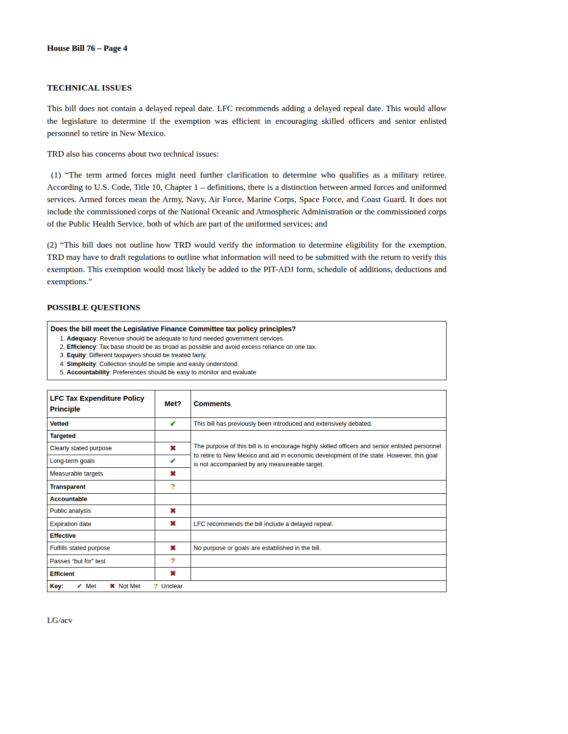House Bill 76 – Page 4
TECHNICAL ISSUES
This bill does not contain a delayed repeal date. LFC recommends adding a delayed repeal date. This would allow the legislature to determine if the exemption was efficient in encouraging skilled officers and senior enlisted personnel to retire in New Mexico.
TRD also has concerns about two technical issues:
(1) “The term armed forces might need further clarification to determine who qualifies as a military retiree. According to U.S. Code, Title 10, Chapter 1 – definitions, there is a distinction between armed forces and uniformed services. Armed forces mean the Army, Navy, Air Force, Marine Corps, Space Force, and Coast Guard. It does not include the commissioned corps of the National Oceanic and Atmospheric Administration or the commissioned corps of the Public Health Service, both of which are part of the uniformed services; and
(2) “This bill does not outline how TRD would verify the information to determine eligibility for the exemption. TRD may have to draft regulations to outline what information will need to be submitted with the return to verify this exemption. This exemption would most likely be added to the PIT-ADJ form, schedule of additions, deductions and exemptions.”
POSSIBLE QUESTIONS
Does the bill meet the Legislative Finance Committee tax policy principles?
Adequacy: Revenue should be adequate to fund needed government services.
Efficiency: Tax base should be as broad as possible and avoid excess reliance on one tax.
Equity: Different taxpayers should be treated fairly.
Simplicity: Collection should be simple and easily understood.
Accountability: Preferences should be easy to monitor and evaluate
| LFC Tax Expenditure Policy Principle | Met? | Comments |
| --- | --- | --- |
| Vetted | ✔ | This bill has previously been introduced and extensively debated. |
| Targeted | | The purpose of this bill is to encourage highly skilled officers and senior enlisted personnel to retire to New Mexico and aid in economic development of the state. However, this goal is not accompanied by any measureable target. |
| Clearly stated purpose | ✖ |
| Long-term goals | ✔ |
| Measurable targets | ✖ |
| Transparent | ? | |
| Accountable | | |
| Public analysis | ✖ | |
| Expiration date | ✖ | LFC recommends the bill include a delayed repeal. |
| Effective | | |
| Fulfills stated purpose | ✖ | No purpose or goals are established in the bill. |
| Passes “but for” test | ? | |
| Efficient | ✖ | |
| Key: ✔ Met ✖ Not Met ? Unclear |
LG/acv